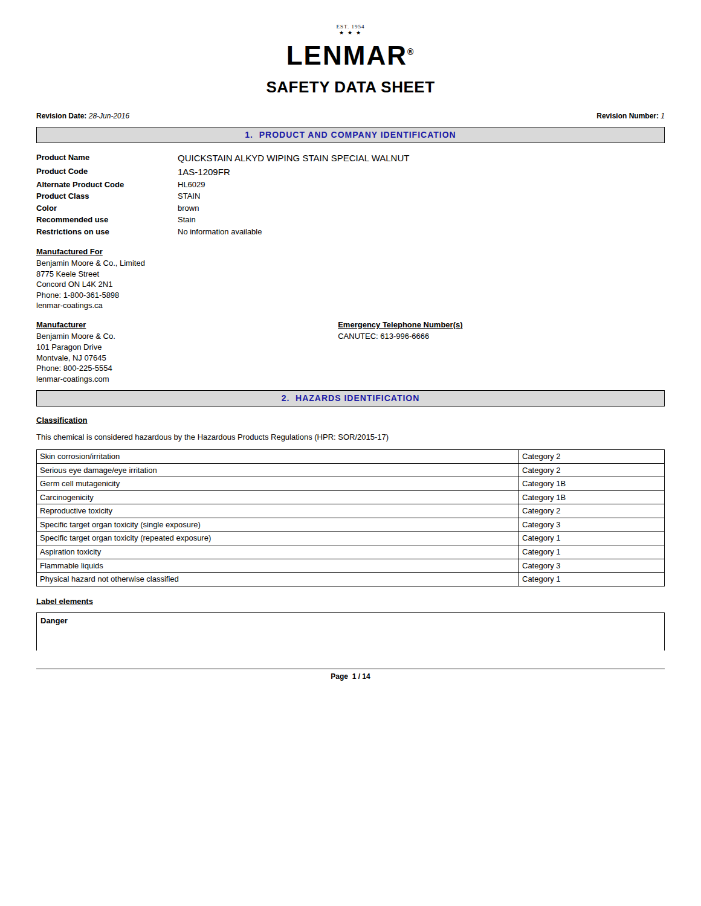EST. 1954 ★ ★ ★
LENMAR®
SAFETY DATA SHEET
Revision Date: 28-Jun-2016 Revision Number: 1
1. PRODUCT AND COMPANY IDENTIFICATION
| Product Name | QUICKSTAIN ALKYD WIPING STAIN SPECIAL WALNUT |
| Product Code | 1AS-1209FR |
| Alternate Product Code | HL6029 |
| Product Class | STAIN |
| Color | brown |
| Recommended use | Stain |
| Restrictions on use | No information available |
Manufactured For
Benjamin Moore & Co., Limited
8775 Keele Street
Concord ON L4K 2N1
Phone: 1-800-361-5898
lenmar-coatings.ca
Manufacturer
Benjamin Moore & Co.
101 Paragon Drive
Montvale, NJ 07645
Phone: 800-225-5554
lenmar-coatings.com
Emergency Telephone Number(s)
CANUTEC: 613-996-6666
2. HAZARDS IDENTIFICATION
Classification
This chemical is considered hazardous by the Hazardous Products Regulations (HPR: SOR/2015-17)
| Skin corrosion/irritation | Category 2 |
| Serious eye damage/eye irritation | Category 2 |
| Germ cell mutagenicity | Category 1B |
| Carcinogenicity | Category 1B |
| Reproductive toxicity | Category 2 |
| Specific target organ toxicity (single exposure) | Category 3 |
| Specific target organ toxicity (repeated exposure) | Category 1 |
| Aspiration toxicity | Category 1 |
| Flammable liquids | Category 3 |
| Physical hazard not otherwise classified | Category 1 |
Label elements
Danger
Page 1 / 14